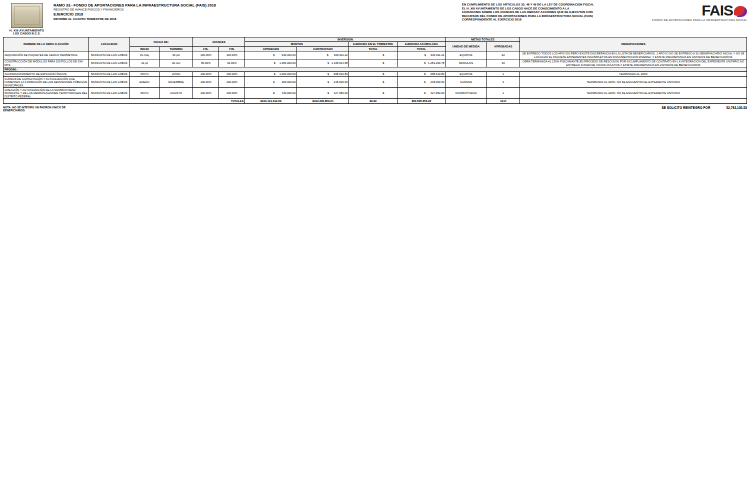H. XIII AYUNTAMIENTO
LOS CABOS B.C.S.
RAMO 33.- FONDO DE APORTACIONES PARA LA INFRAESTRUCTURA SOCIAL (FAIS) 2018
REGISTRO DE AVANCE FISICOS Y FINANCIEROS
EJERCICIO 2018
INFORME AL CUARTO TRIMESTRE DE 2018
EN CUMPLIMIENTO DE LOS ARTICULOS 33, 48 Y 49 DE LA LEY DE COORDINACION FISCAL
EL H. XIII AYUNTAMIENTO DE LOS CABOS HACE DE CONOCIMIENTO A LA
CIUDADANIA SOBRE LOS AVANCES DE LAS OBRASY ACCIONES QUE SE EJECUTAN CON
RECURSOS DEL FONDO DE APORTACIONES PARA LA INFRAESTRUCTURA SOCIAL (FAIS)
CORRESPONDIENTE AL EJERCICIO 2018
FAIS
FONDO DE APORTACIONES PARA LA INFRAESTRUCTURA SOCIAL
| NOMBRE DE LA OBRA O ACCIÓN | LOCALIDAD | FECHA DE: | AVANCES | INVERSION | METAS TOTALES | OBSERVACIONES |
| --- | --- | --- | --- | --- | --- | --- |
| MONTOS | EJERCIDA EN EL TRIMESTRE | EJERCIDA ACUMULADA | UNIDAD DE MEDIDA | APROBADAS |
| INICIO | TERMINO | FIS. | FIN. | APROBADO | CONTRATADO | TOTAL | TOTAL |
| ADQUISICIÓN DE PAQUETES DE CERCO PERIMETRAL | MUNICIPIO DE LOS CABOS | 31-may | 30-jun | 100.00% | 100.00% | $ 930,000.00 | $ 929,911.22 | $ - | $ 929,911.22 | EQUIPOS | 62 | SE ENTREGO TODOS LOS APOYOS PERO EXISTE DISCREPANCIA EN LA LISTA DE BENEFICIARIOS. 1 APOYO NO SE ENTREGO A SU BENEFIACIARIO INICIAL Y NO SE LOCALIZO EL PAQUETE.EXPEDIENTES INCOMPLETOS EN DOCUMENTACION DIVERSA .Y EXISTE DISCREPANCIA EN LISTADOS DE BENEFICIARIOS |
| CONSTRUCCIÓN DE MÓDULOS PARA 150 POLLOS DE 3X6 MTS | MUNICIPIO DE LOS CABOS | 31-jul | 30-nov | 80.00% | 92.93% | $ 1,350,000.00 | $ 1,348,624.58 | $ - | $ 1,253,290.78 | MODULOS | 30 | OBRA TERMINADA AL 100% FISICAMANTE.EN PROCESO DE RESCISION POR INCUMPLIMIENTO DE CONTRATO EN LA INTEGRACION DEL EXPEDIENTE UNITARIO.NO ENTREGO FIANZA DE VICIOS OCULTOS.Y EXISTE DISCREPANCIA EN LISTADOS DE BENEFICIARIOS |
| PRODIM.- |
| ACONDICIONAMIENTO DE ESPACIOS FÍSICOS | MUNICIPIO DE LOS CABOS | MAYO | JUNIO | 100.00% | 100.00% | $ 1,000,000.00 | $ 998,910.80 | $ - | $ 998,910.80 | EQUIPOS | 1 | TERMINADO AL 100% |
| CURSOS DE CAPACITACIÓN Y ACTUALIZACIÓN QUE FOMENTEN LA FORMACIÓN DE LOS SERVIDORES PÚBLICOS MUNICIPALES | MUNICIPIO DE LOS CABOS | ENERO | DICIEMBRE | 100.00% | 100.00% | $ 250,000.00 | $ 248,000.00 | $ - | $ 248,000.00 | CURSOS | 3 | TERMINADO AL 100%, NO SE ENCUENTRA EL EXPEDIENTE UNITARIO |
| CREACIÓN Y ACTUALIZACIÓN DE LA NORMATIVIDAD MUNICIPAL Y DE LAS DEMARCACIONES TERRITORIALES DEL DISTRITO FEDERAL | MUNICIPIO DE LOS CABOS | MAYO | AGOSTO | 100.00% | 100.00% | $ 430,000.00 | $ 427,950.00 | $ - | $ 427,950.00 | NORMATIVIDAD | 1 | TERMINADO AL 100%, NO SE ENCUENTRA EL EXPEDIENTE UNITARIO |
| TOTALES | $103,421,612.00 | $102,392,850.24 | $0.00 | $50,605,656.30 | | 1214 | |
NOTA: NO SE INTEGRO UN PADRON UNICO DE
BENEFICIARIOS.
SE SOLICITO REINTEGRO POR 52,792,130.53